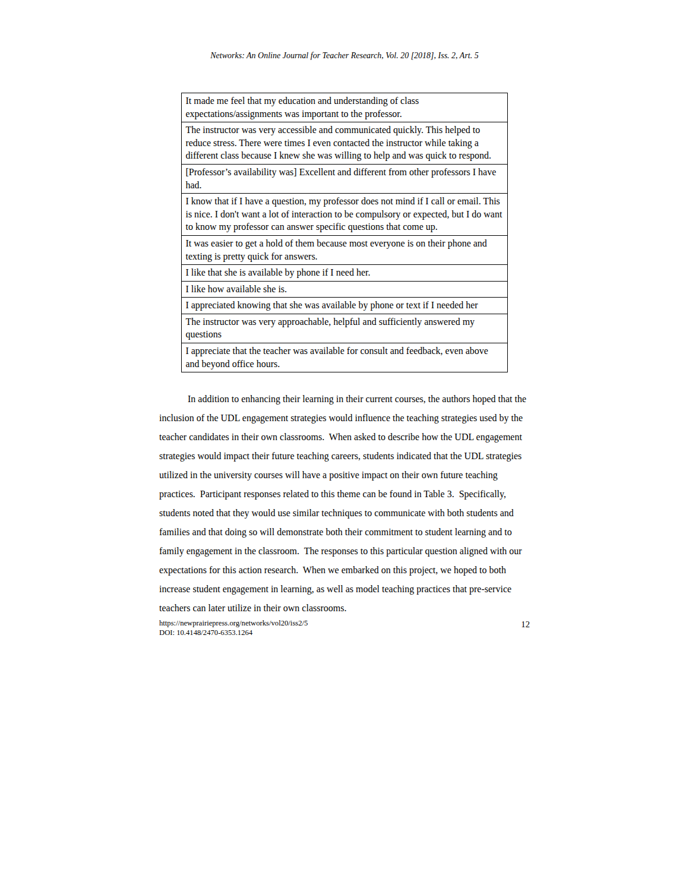Networks: An Online Journal for Teacher Research, Vol. 20 [2018], Iss. 2, Art. 5
| It made me feel that my education and understanding of class expectations/assignments was important to the professor. |
| The instructor was very accessible and communicated quickly. This helped to reduce stress. There were times I even contacted the instructor while taking a different class because I knew she was willing to help and was quick to respond. |
| [Professor’s availability was] Excellent and different from other professors I have had. |
| I know that if I have a question, my professor does not mind if I call or email. This is nice. I don't want a lot of interaction to be compulsory or expected, but I do want to know my professor can answer specific questions that come up. |
| It was easier to get a hold of them because most everyone is on their phone and texting is pretty quick for answers. |
| I like that she is available by phone if I need her. |
| I like how available she is. |
| I appreciated knowing that she was available by phone or text if I needed her |
| The instructor was very approachable, helpful and sufficiently answered my questions |
| I appreciate that the teacher was available for consult and feedback, even above and beyond office hours. |
In addition to enhancing their learning in their current courses, the authors hoped that the inclusion of the UDL engagement strategies would influence the teaching strategies used by the teacher candidates in their own classrooms. When asked to describe how the UDL engagement strategies would impact their future teaching careers, students indicated that the UDL strategies utilized in the university courses will have a positive impact on their own future teaching practices. Participant responses related to this theme can be found in Table 3. Specifically, students noted that they would use similar techniques to communicate with both students and families and that doing so will demonstrate both their commitment to student learning and to family engagement in the classroom. The responses to this particular question aligned with our expectations for this action research. When we embarked on this project, we hoped to both increase student engagement in learning, as well as model teaching practices that pre-service teachers can later utilize in their own classrooms.
https://newprairiepress.org/networks/vol20/iss2/5
DOI: 10.4148/2470-6353.1264
12